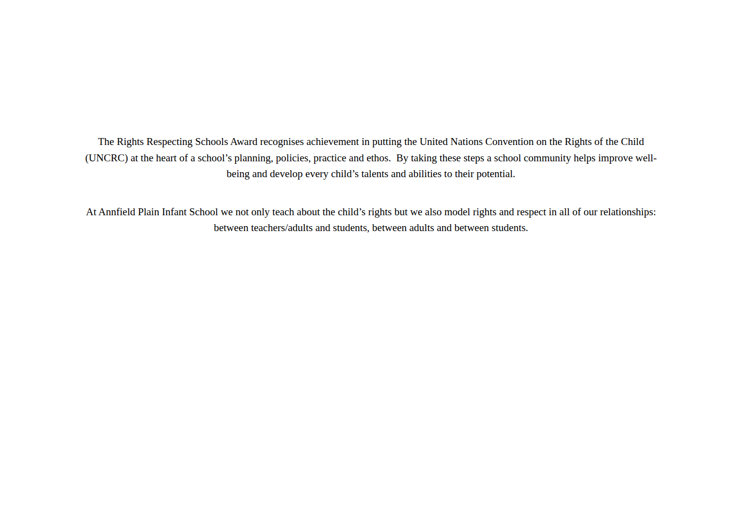The Rights Respecting Schools Award recognises achievement in putting the United Nations Convention on the Rights of the Child (UNCRC) at the heart of a school’s planning, policies, practice and ethos. By taking these steps a school community helps improve well-being and develop every child’s talents and abilities to their potential.
At Annfield Plain Infant School we not only teach about the child’s rights but we also model rights and respect in all of our relationships: between teachers/adults and students, between adults and between students.